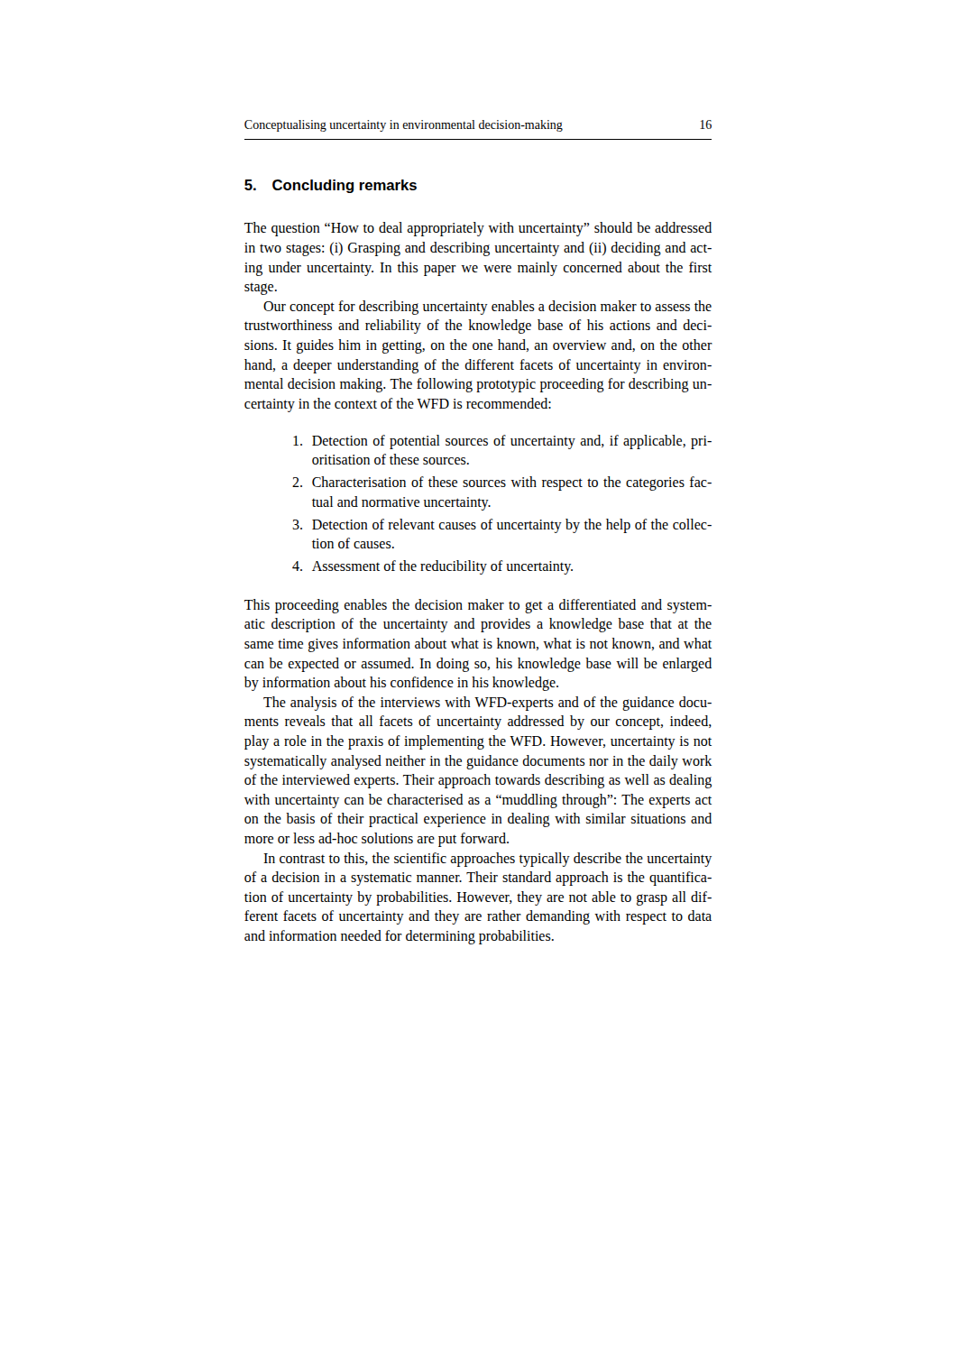Conceptualising uncertainty in environmental decision-making 16
5. Concluding remarks
The question “How to deal appropriately with uncertainty” should be addressed in two stages: (i) Grasping and describing uncertainty and (ii) deciding and acting under uncertainty. In this paper we were mainly concerned about the first stage.
Our concept for describing uncertainty enables a decision maker to assess the trustworthiness and reliability of the knowledge base of his actions and decisions. It guides him in getting, on the one hand, an overview and, on the other hand, a deeper understanding of the different facets of uncertainty in environmental decision making. The following prototypic proceeding for describing uncertainty in the context of the WFD is recommended:
Detection of potential sources of uncertainty and, if applicable, prioritisation of these sources.
Characterisation of these sources with respect to the categories factual and normative uncertainty.
Detection of relevant causes of uncertainty by the help of the collection of causes.
Assessment of the reducibility of uncertainty.
This proceeding enables the decision maker to get a differentiated and systematic description of the uncertainty and provides a knowledge base that at the same time gives information about what is known, what is not known, and what can be expected or assumed. In doing so, his knowledge base will be enlarged by information about his confidence in his knowledge.
The analysis of the interviews with WFD-experts and of the guidance documents reveals that all facets of uncertainty addressed by our concept, indeed, play a role in the praxis of implementing the WFD. However, uncertainty is not systematically analysed neither in the guidance documents nor in the daily work of the interviewed experts. Their approach towards describing as well as dealing with uncertainty can be characterised as a “muddling through”: The experts act on the basis of their practical experience in dealing with similar situations and more or less ad-hoc solutions are put forward.
In contrast to this, the scientific approaches typically describe the uncertainty of a decision in a systematic manner. Their standard approach is the quantification of uncertainty by probabilities. However, they are not able to grasp all different facets of uncertainty and they are rather demanding with respect to data and information needed for determining probabilities.